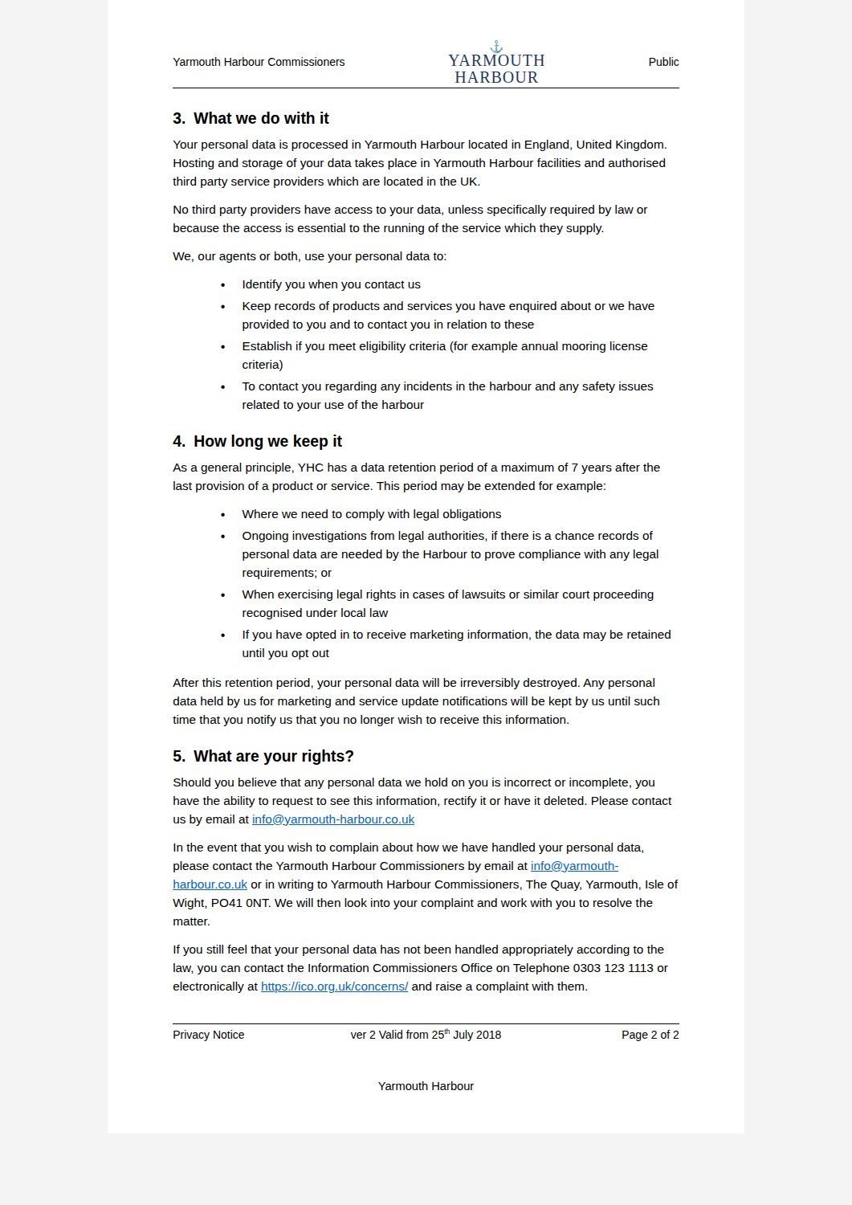Yarmouth Harbour Commissioners
⚓YARMOUTH
HARBOUR
Public
3. What we do with it
Your personal data is processed in Yarmouth Harbour located in England, United Kingdom. Hosting and storage of your data takes place in Yarmouth Harbour facilities and authorised third party service providers which are located in the UK.
No third party providers have access to your data, unless specifically required by law or because the access is essential to the running of the service which they supply.
We, our agents or both, use your personal data to:
Identify you when you contact us
Keep records of products and services you have enquired about or we have provided to you and to contact you in relation to these
Establish if you meet eligibility criteria (for example annual mooring license criteria)
To contact you regarding any incidents in the harbour and any safety issues related to your use of the harbour
4. How long we keep it
As a general principle, YHC has a data retention period of a maximum of 7 years after the last provision of a product or service. This period may be extended for example:
Where we need to comply with legal obligations
Ongoing investigations from legal authorities, if there is a chance records of personal data are needed by the Harbour to prove compliance with any legal requirements; or
When exercising legal rights in cases of lawsuits or similar court proceeding recognised under local law
If you have opted in to receive marketing information, the data may be retained until you opt out
After this retention period, your personal data will be irreversibly destroyed. Any personal data held by us for marketing and service update notifications will be kept by us until such time that you notify us that you no longer wish to receive this information.
5. What are your rights?
Should you believe that any personal data we hold on you is incorrect or incomplete, you have the ability to request to see this information, rectify it or have it deleted. Please contact us by email at info@yarmouth-harbour.co.uk
In the event that you wish to complain about how we have handled your personal data, please contact the Yarmouth Harbour Commissioners by email at info@yarmouth-harbour.co.uk or in writing to Yarmouth Harbour Commissioners, The Quay, Yarmouth, Isle of Wight, PO41 0NT. We will then look into your complaint and work with you to resolve the matter.
If you still feel that your personal data has not been handled appropriately according to the law, you can contact the Information Commissioners Office on Telephone 0303 123 1113 or electronically at https://ico.org.uk/concerns/ and raise a complaint with them.
Privacy Notice
ver 2 Valid from 25th July 2018
Page 2 of 2
Yarmouth Harbour